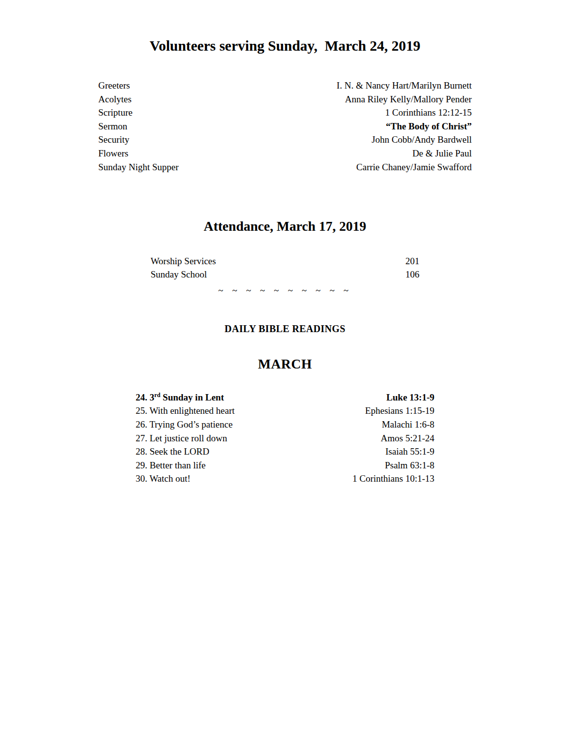Volunteers serving Sunday, March 24, 2019
| Greeters | I. N. & Nancy Hart/Marilyn Burnett |
| Acolytes | Anna Riley Kelly/Mallory Pender |
| Scripture | 1 Corinthians 12:12-15 |
| Sermon | “The Body of Christ” |
| Security | John Cobb/Andy Bardwell |
| Flowers | De & Julie Paul |
| Sunday Night Supper | Carrie Chaney/Jamie Swafford |
Attendance, March 17, 2019
| Worship Services | 201 |
| Sunday School | 106 |
~ ~ ~ ~ ~ ~ ~ ~ ~ ~
DAILY BIBLE READINGS
MARCH
| 24. 3 rd Sunday in Lent | Luke 13:1-9 |
| 25. With enlightened heart | Ephesians 1:15-19 |
| 26. Trying God’s patience | Malachi 1:6-8 |
| 27. Let justice roll down | Amos 5:21-24 |
| 28. Seek the LORD | Isaiah 55:1-9 |
| 29. Better than life | Psalm 63:1-8 |
| 30. Watch out! | 1 Corinthians 10:1-13 |